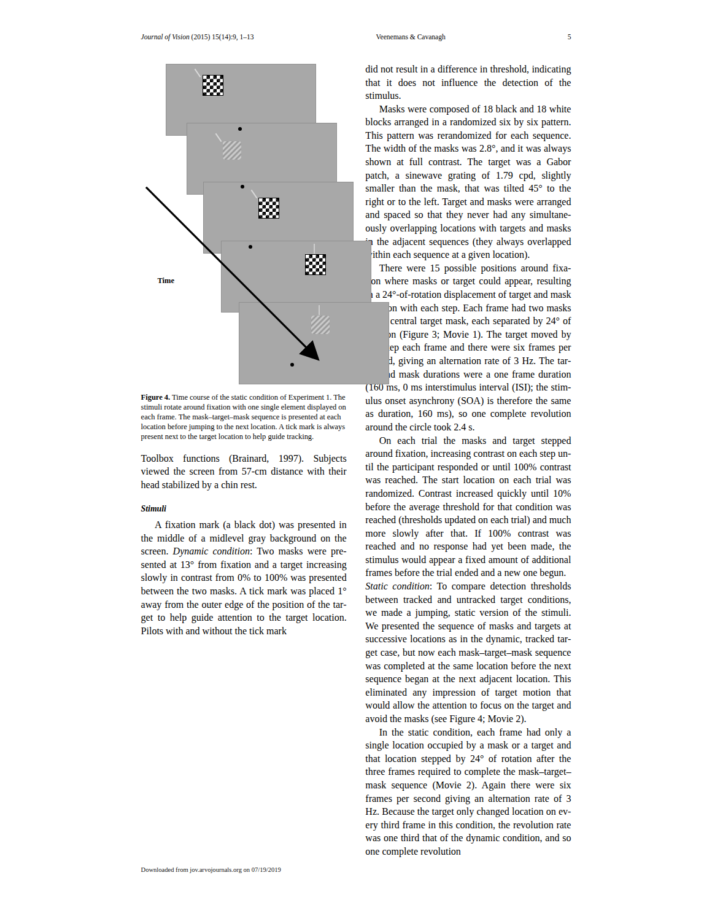Journal of Vision (2015) 15(14):9, 1–13
Veenemans & Cavanagh
5
Time
Figure 4. Time course of the static condition of Experiment 1. The stimuli rotate around fixation with one single element displayed on each frame. The mask–target–mask sequence is presented at each location before jumping to the next location. A tick mark is always present next to the target location to help guide tracking.
Toolbox functions (Brainard, 1997). Subjects viewed the screen from 57-cm distance with their head stabilized by a chin rest.
Stimuli
A fixation mark (a black dot) was presented in the middle of a midlevel gray background on the screen. Dynamic condition: Two masks were presented at 13° from fixation and a target increasing slowly in contrast from 0% to 100% was presented between the two masks. A tick mark was placed 1° away from the outer edge of the position of the target to help guide attention to the target location. Pilots with and without the tick mark
did not result in a difference in threshold, indicating that it does not influence the detection of the stimulus.
Masks were composed of 18 black and 18 white blocks arranged in a randomized six by six pattern. This pattern was rerandomized for each sequence. The width of the masks was 2.8°, and it was always shown at full contrast. The target was a Gabor patch, a sinewave grating of 1.79 cpd, slightly smaller than the mask, that was tilted 45° to the right or to the left. Target and masks were arranged and spaced so that they never had any simultaneously overlapping locations with targets and masks in the adjacent sequences (they always overlapped within each sequence at a given location).
There were 15 possible positions around fixation where masks or target could appear, resulting in a 24°-of-rotation displacement of target and mask location with each step. Each frame had two masks and a central target mask, each separated by 24° of rotation (Figure 3; Movie 1). The target moved by one step each frame and there were six frames per second, giving an alternation rate of 3 Hz. The target and mask durations were a one frame duration (160 ms, 0 ms interstimulus interval (ISI); the stimulus onset asynchrony (SOA) is therefore the same as duration, 160 ms), so one complete revolution around the circle took 2.4 s.
On each trial the masks and target stepped around fixation, increasing contrast on each step until the participant responded or until 100% contrast was reached. The start location on each trial was randomized. Contrast increased quickly until 10% before the average threshold for that condition was reached (thresholds updated on each trial) and much more slowly after that. If 100% contrast was reached and no response had yet been made, the stimulus would appear a fixed amount of additional frames before the trial ended and a new one begun.
Static condition: To compare detection thresholds between tracked and untracked target conditions, we made a jumping, static version of the stimuli. We presented the sequence of masks and targets at successive locations as in the dynamic, tracked target case, but now each mask–target–mask sequence was completed at the same location before the next sequence began at the next adjacent location. This eliminated any impression of target motion that would allow the attention to focus on the target and avoid the masks (see Figure 4; Movie 2).
In the static condition, each frame had only a single location occupied by a mask or a target and that location stepped by 24° of rotation after the three frames required to complete the mask–target–mask sequence (Movie 2). Again there were six frames per second giving an alternation rate of 3 Hz. Because the target only changed location on every third frame in this condition, the revolution rate was one third that of the dynamic condition, and so one complete revolution
Downloaded from jov.arvojournals.org on 07/19/2019